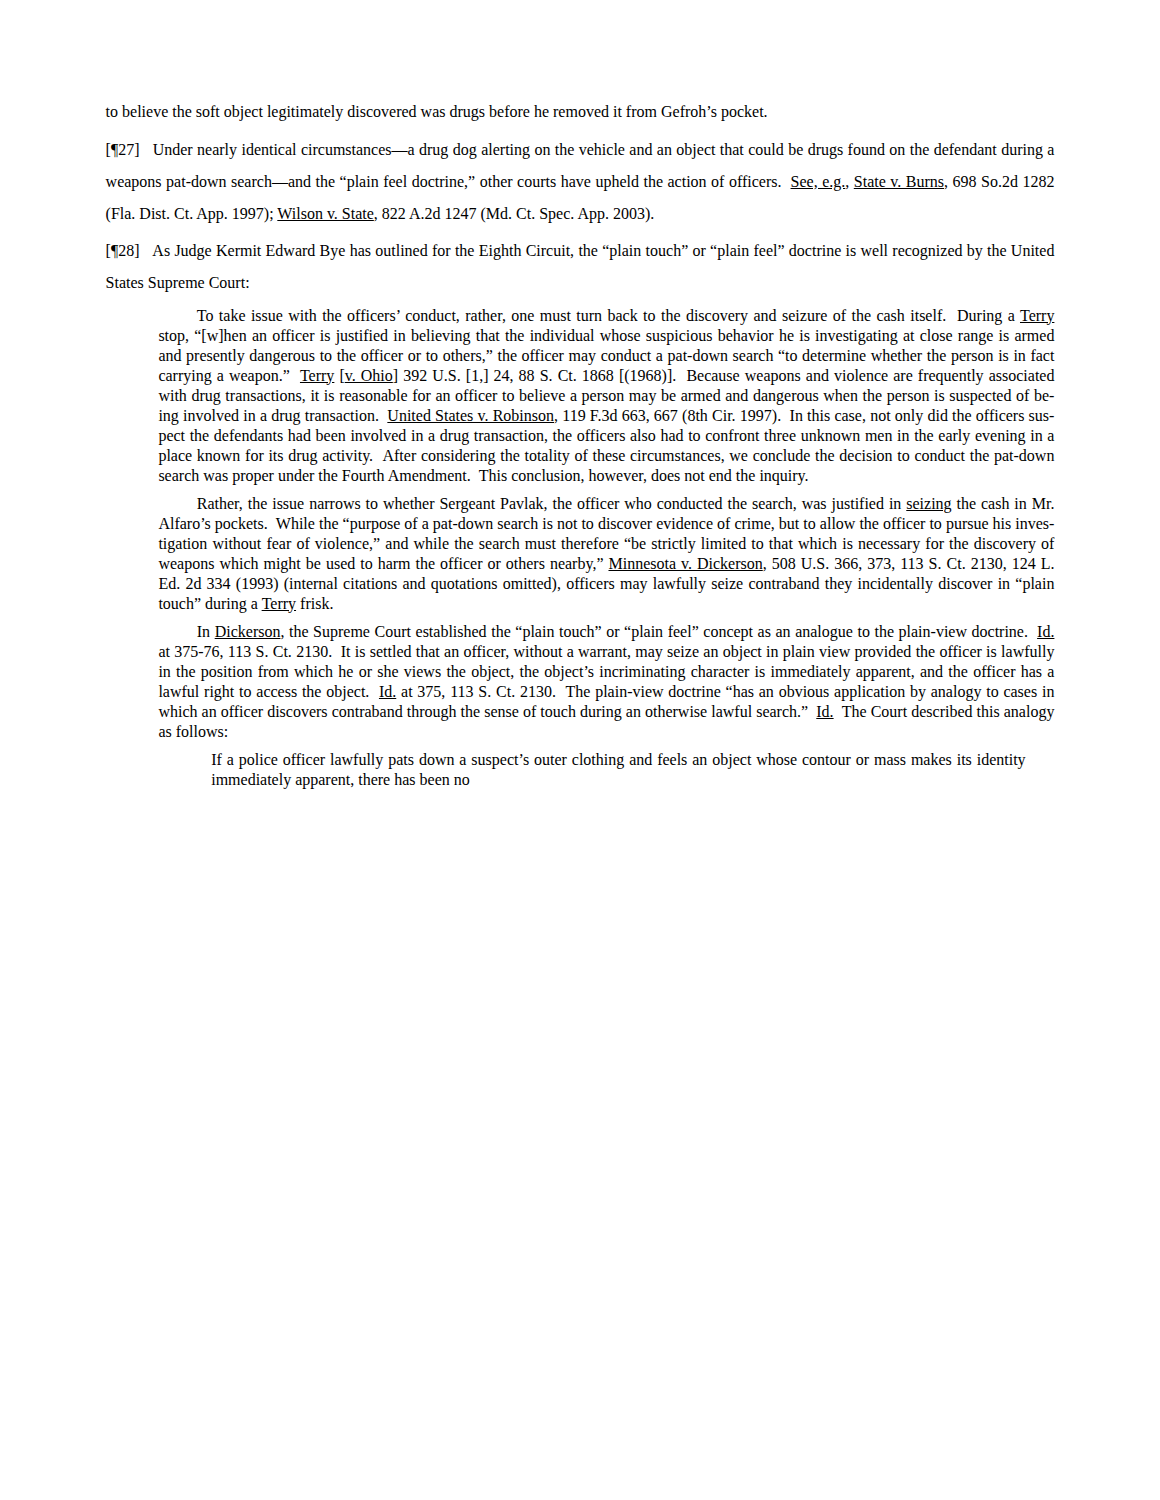to believe the soft object legitimately discovered was drugs before he removed it from Gefroh’s pocket.
[¶27] Under nearly identical circumstances—a drug dog alerting on the vehicle and an object that could be drugs found on the defendant during a weapons pat-down search—and the “plain feel doctrine,” other courts have upheld the action of officers. See, e.g., State v. Burns, 698 So.2d 1282 (Fla. Dist. Ct. App. 1997); Wilson v. State, 822 A.2d 1247 (Md. Ct. Spec. App. 2003).
[¶28] As Judge Kermit Edward Bye has outlined for the Eighth Circuit, the “plain touch” or “plain feel” doctrine is well recognized by the United States Supreme Court:
To take issue with the officers’ conduct, rather, one must turn back to the discovery and seizure of the cash itself. During a Terry stop, “[w]hen an officer is justified in believing that the individual whose suspicious behavior he is investigating at close range is armed and presently dangerous to the officer or to others,” the officer may conduct a pat-down search “to determine whether the person is in fact carrying a weapon.” Terry [v. Ohio] 392 U.S. [1,] 24, 88 S. Ct. 1868 [(1968)]. Because weapons and violence are frequently associated with drug transactions, it is reasonable for an officer to believe a person may be armed and dangerous when the person is suspected of being involved in a drug transaction. United States v. Robinson, 119 F.3d 663, 667 (8th Cir. 1997). In this case, not only did the officers suspect the defendants had been involved in a drug transaction, the officers also had to confront three unknown men in the early evening in a place known for its drug activity. After considering the totality of these circumstances, we conclude the decision to conduct the pat-down search was proper under the Fourth Amendment. This conclusion, however, does not end the inquiry.
Rather, the issue narrows to whether Sergeant Pavlak, the officer who conducted the search, was justified in seizing the cash in Mr. Alfaro’s pockets. While the “purpose of a pat-down search is not to discover evidence of crime, but to allow the officer to pursue his investigation without fear of violence,” and while the search must therefore “be strictly limited to that which is necessary for the discovery of weapons which might be used to harm the officer or others nearby,” Minnesota v. Dickerson, 508 U.S. 366, 373, 113 S. Ct. 2130, 124 L. Ed. 2d 334 (1993) (internal citations and quotations omitted), officers may lawfully seize contraband they incidentally discover in “plain touch” during a Terry frisk.
In Dickerson, the Supreme Court established the “plain touch” or “plain feel” concept as an analogue to the plain-view doctrine. Id. at 375-76, 113 S. Ct. 2130. It is settled that an officer, without a warrant, may seize an object in plain view provided the officer is lawfully in the position from which he or she views the object, the object’s incriminating character is immediately apparent, and the officer has a lawful right to access the object. Id. at 375, 113 S. Ct. 2130. The plain-view doctrine “has an obvious application by analogy to cases in which an officer discovers contraband through the sense of touch during an otherwise lawful search.” Id. The Court described this analogy as follows:
If a police officer lawfully pats down a suspect’s outer clothing and feels an object whose contour or mass makes its identity immediately apparent, there has been no